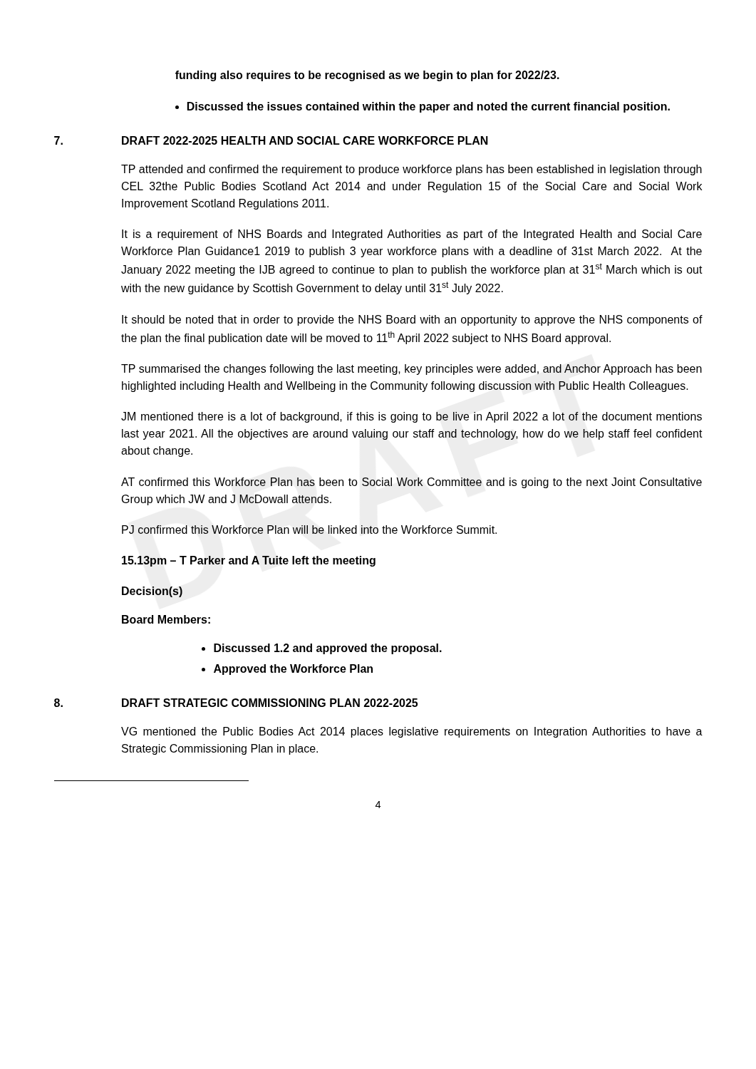DRAFT
funding also requires to be recognised as we begin to plan for 2022/23.
Discussed the issues contained within the paper and noted the current financial position.
7.
DRAFT 2022-2025 HEALTH AND SOCIAL CARE WORKFORCE PLAN
TP attended and confirmed the requirement to produce workforce plans has been established in legislation through CEL 32the Public Bodies Scotland Act 2014 and under Regulation 15 of the Social Care and Social Work Improvement Scotland Regulations 2011.
It is a requirement of NHS Boards and Integrated Authorities as part of the Integrated Health and Social Care Workforce Plan Guidance1 2019 to publish 3 year workforce plans with a deadline of 31st March 2022. At the January 2022 meeting the IJB agreed to continue to plan to publish the workforce plan at 31st March which is out with the new guidance by Scottish Government to delay until 31st July 2022.
It should be noted that in order to provide the NHS Board with an opportunity to approve the NHS components of the plan the final publication date will be moved to 11th April 2022 subject to NHS Board approval.
TP summarised the changes following the last meeting, key principles were added, and Anchor Approach has been highlighted including Health and Wellbeing in the Community following discussion with Public Health Colleagues.
JM mentioned there is a lot of background, if this is going to be live in April 2022 a lot of the document mentions last year 2021. All the objectives are around valuing our staff and technology, how do we help staff feel confident about change.
AT confirmed this Workforce Plan has been to Social Work Committee and is going to the next Joint Consultative Group which JW and J McDowall attends.
PJ confirmed this Workforce Plan will be linked into the Workforce Summit.
15.13pm – T Parker and A Tuite left the meeting
Decision(s)
Board Members:
Discussed 1.2 and approved the proposal.
Approved the Workforce Plan
8.
DRAFT STRATEGIC COMMISSIONING PLAN 2022-2025
VG mentioned the Public Bodies Act 2014 places legislative requirements on Integration Authorities to have a Strategic Commissioning Plan in place.
4